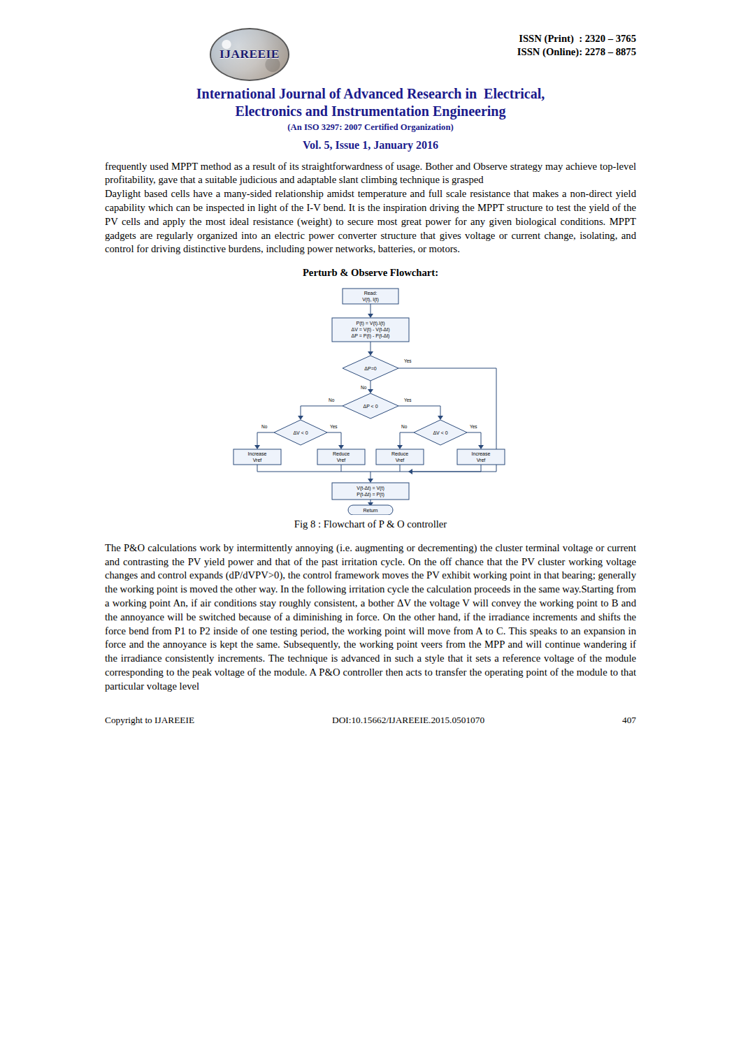IJAREEIE
ISSN (Print) : 2320 – 3765
ISSN (Online): 2278 – 8875
International Journal of Advanced Research in Electrical,
Electronics and Instrumentation Engineering
(An ISO 3297: 2007 Certified Organization)
Vol. 5, Issue 1, January 2016
frequently used MPPT method as a result of its straightforwardness of usage. Bother and Observe strategy may achieve top-level profitability, gave that a suitable judicious and adaptable slant climbing technique is grasped
Daylight based cells have a many-sided relationship amidst temperature and full scale resistance that makes a non-direct yield capability which can be inspected in light of the I-V bend. It is the inspiration driving the MPPT structure to test the yield of the PV cells and apply the most ideal resistance (weight) to secure most great power for any given biological conditions. MPPT gadgets are regularly organized into an electric power converter structure that gives voltage or current change, isolating, and control for driving distinctive burdens, including power networks, batteries, or motors.
Perturb & Observe Flowchart:
Read: V(t), I(t) P(t) = V(t).I(t) ΔV = V(t) - V(t-Δt) ΔP = P(t) - P(t-Δt) ΔP=0 Yes No ΔP < 0 No Yes ΔV < 0 No Yes ΔV < 0 No Yes Increase Vref Reduce Vref Reduce Vref Increase Vref V(t-Δt) = V(t) P(t-Δt) = P(t) Return
Fig 8 : Flowchart of P & O controller
The P&O calculations work by intermittently annoying (i.e. augmenting or decrementing) the cluster terminal voltage or current and contrasting the PV yield power and that of the past irritation cycle. On the off chance that the PV cluster working voltage changes and control expands (dP/dVPV>0), the control framework moves the PV exhibit working point in that bearing; generally the working point is moved the other way. In the following irritation cycle the calculation proceeds in the same way.Starting from a working point An, if air conditions stay roughly consistent, a bother ΔV the voltage V will convey the working point to B and the annoyance will be switched because of a diminishing in force. On the other hand, if the irradiance increments and shifts the force bend from P1 to P2 inside of one testing period, the working point will move from A to C. This speaks to an expansion in force and the annoyance is kept the same. Subsequently, the working point veers from the MPP and will continue wandering if the irradiance consistently increments. The technique is advanced in such a style that it sets a reference voltage of the module corresponding to the peak voltage of the module. A P&O controller then acts to transfer the operating point of the module to that particular voltage level
Copyright to IJAREEIE DOI:10.15662/IJAREEIE.2015.0501070 407